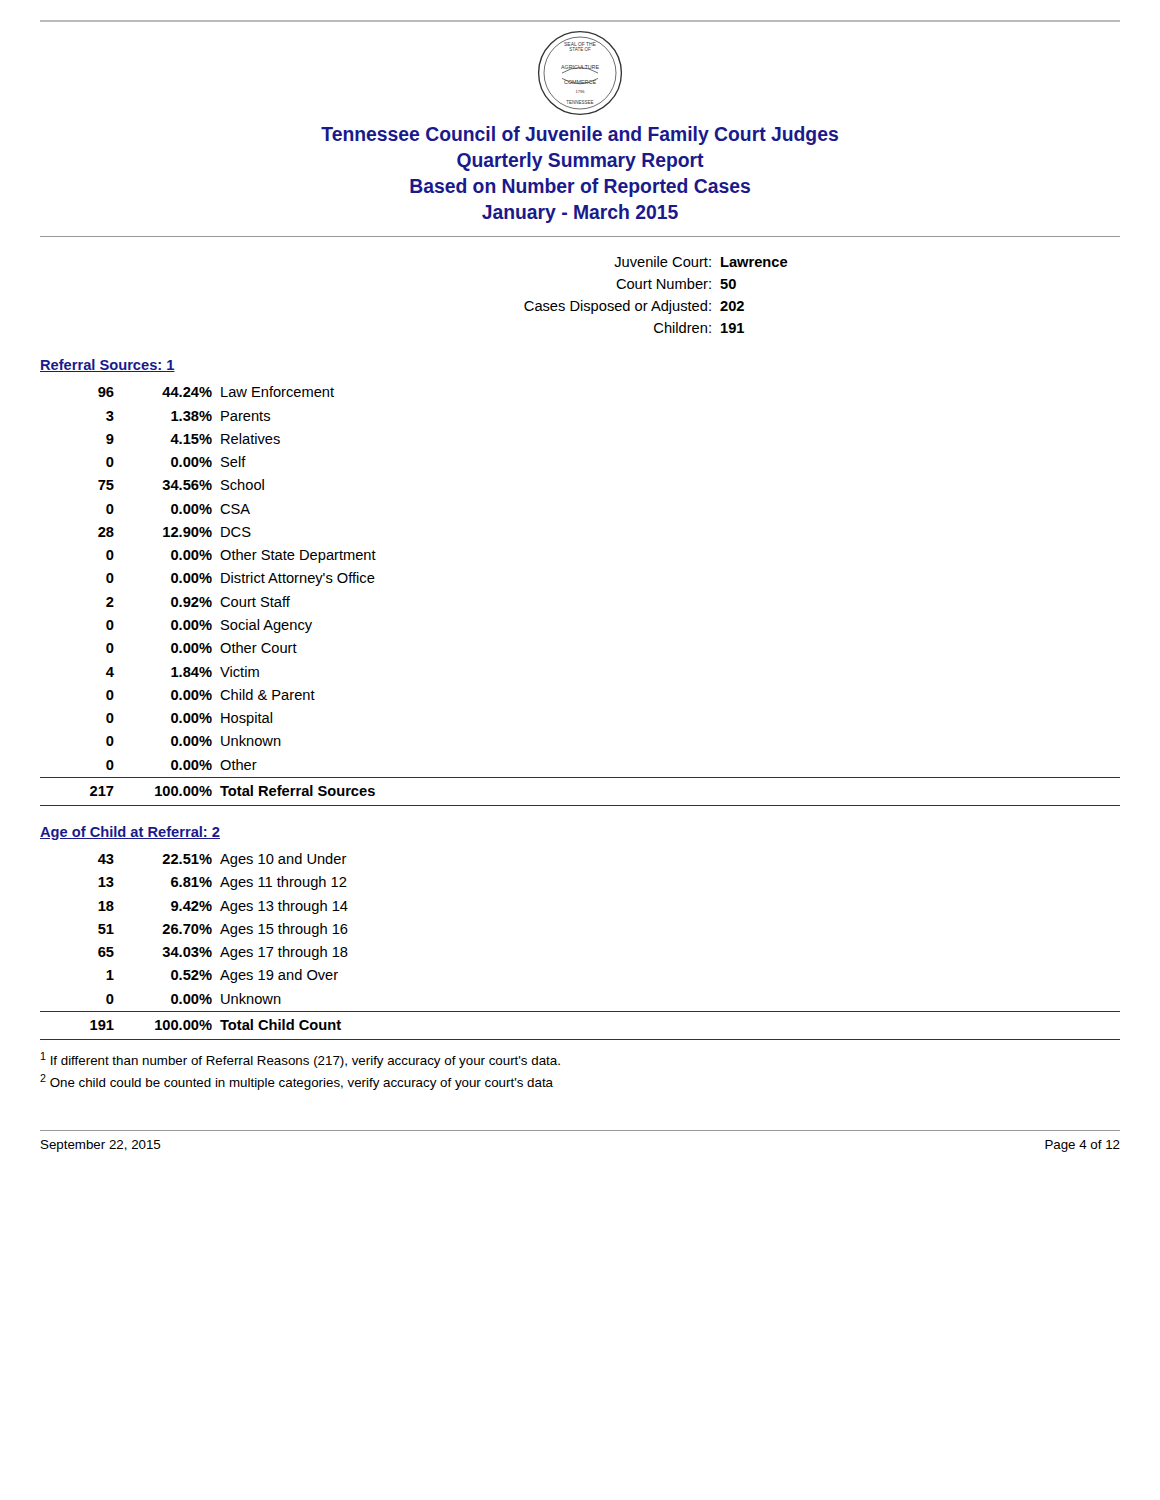SEAL OF THE STATE OF TENNESSEE AGRICULTURE COMMERCE 1796
Tennessee Council of Juvenile and Family Court Judges
Quarterly Summary Report
Based on Number of Reported Cases
January - March 2015
Juvenile Court: Lawrence
Court Number: 50
Cases Disposed or Adjusted: 202
Children: 191
Referral Sources: 1
| 96 | 44.24% | Law Enforcement |
| 3 | 1.38% | Parents |
| 9 | 4.15% | Relatives |
| 0 | 0.00% | Self |
| 75 | 34.56% | School |
| 0 | 0.00% | CSA |
| 28 | 12.90% | DCS |
| 0 | 0.00% | Other State Department |
| 0 | 0.00% | District Attorney's Office |
| 2 | 0.92% | Court Staff |
| 0 | 0.00% | Social Agency |
| 0 | 0.00% | Other Court |
| 4 | 1.84% | Victim |
| 0 | 0.00% | Child & Parent |
| 0 | 0.00% | Hospital |
| 0 | 0.00% | Unknown |
| 0 | 0.00% | Other |
| 217 | 100.00% | Total Referral Sources |
Age of Child at Referral: 2
| 43 | 22.51% | Ages 10 and Under |
| 13 | 6.81% | Ages 11 through 12 |
| 18 | 9.42% | Ages 13 through 14 |
| 51 | 26.70% | Ages 15 through 16 |
| 65 | 34.03% | Ages 17 through 18 |
| 1 | 0.52% | Ages 19 and Over |
| 0 | 0.00% | Unknown |
| 191 | 100.00% | Total Child Count |
1 If different than number of Referral Reasons (217), verify accuracy of your court's data.
2 One child could be counted in multiple categories, verify accuracy of your court's data
September 22, 2015 Page 4 of 12